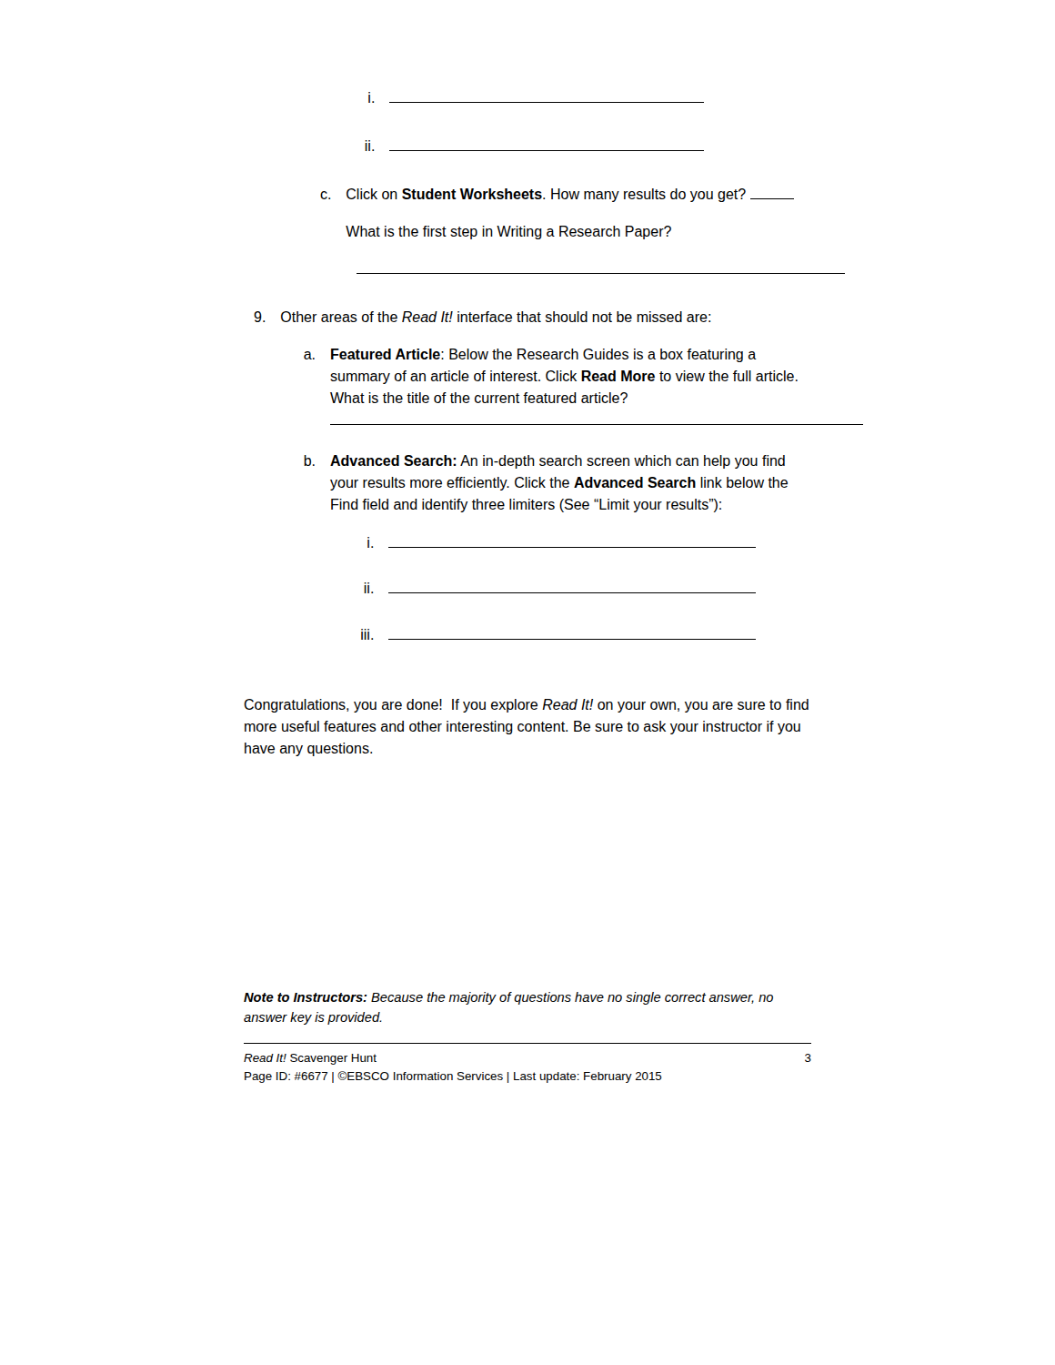Click on Student Worksheets. How many results do you get?
What is the first step in Writing a Research Paper?
Other areas of the Read It! interface that should not be missed are:
Featured Article: Below the Research Guides is a box featuring a summary of an article of interest. Click Read More to view the full article. What is the title of the current featured article?
Advanced Search: An in-depth search screen which can help you find your results more efficiently. Click the Advanced Search link below the Find field and identify three limiters (See “Limit your results”):
Congratulations, you are done! If you explore Read It! on your own, you are sure to find more useful features and other interesting content. Be sure to ask your instructor if you have any questions.
Note to Instructors: Because the majority of questions have no single correct answer, no answer key is provided.
Read It! Scavenger Hunt
Page ID: #6677 | ©EBSCO Information Services | Last update: February 2015
3